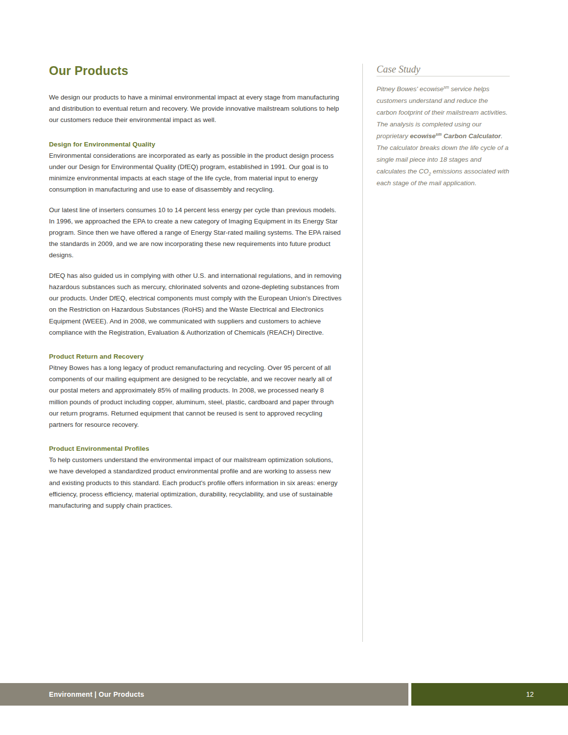Our Products
We design our products to have a minimal environmental impact at every stage from manufacturing and distribution to eventual return and recovery. We provide innovative mailstream solutions to help our customers reduce their environmental impact as well.
Design for Environmental Quality
Environmental considerations are incorporated as early as possible in the product design process under our Design for Environmental Quality (DfEQ) program, established in 1991. Our goal is to minimize environmental impacts at each stage of the life cycle, from material input to energy consumption in manufacturing and use to ease of disassembly and recycling.
Our latest line of inserters consumes 10 to 14 percent less energy per cycle than previous models. In 1996, we approached the EPA to create a new category of Imaging Equipment in its Energy Star program. Since then we have offered a range of Energy Star-rated mailing systems. The EPA raised the standards in 2009, and we are now incorporating these new requirements into future product designs.
DfEQ has also guided us in complying with other U.S. and international regulations, and in removing hazardous substances such as mercury, chlorinated solvents and ozone-depleting substances from our products. Under DfEQ, electrical components must comply with the European Union's Directives on the Restriction on Hazardous Substances (RoHS) and the Waste Electrical and Electronics Equipment (WEEE). And in 2008, we communicated with suppliers and customers to achieve compliance with the Registration, Evaluation & Authorization of Chemicals (REACH) Directive.
Product Return and Recovery
Pitney Bowes has a long legacy of product remanufacturing and recycling. Over 95 percent of all components of our mailing equipment are designed to be recyclable, and we recover nearly all of our postal meters and approximately 85% of mailing products. In 2008, we processed nearly 8 million pounds of product including copper, aluminum, steel, plastic, cardboard and paper through our return programs. Returned equipment that cannot be reused is sent to approved recycling partners for resource recovery.
Product Environmental Profiles
To help customers understand the environmental impact of our mailstream optimization solutions, we have developed a standardized product environmental profile and are working to assess new and existing products to this standard. Each product's profile offers information in six areas: energy efficiency, process efficiency, material optimization, durability, recyclability, and use of sustainable manufacturing and supply chain practices.
Case Study
Pitney Bowes' ecowisesm service helps customers understand and reduce the carbon footprint of their mailstream activities. The analysis is completed using our proprietary ecowisesm Carbon Calculator. The calculator breaks down the life cycle of a single mail piece into 18 stages and calculates the CO2 emissions associated with each stage of the mail application.
Environment | Our Products
12